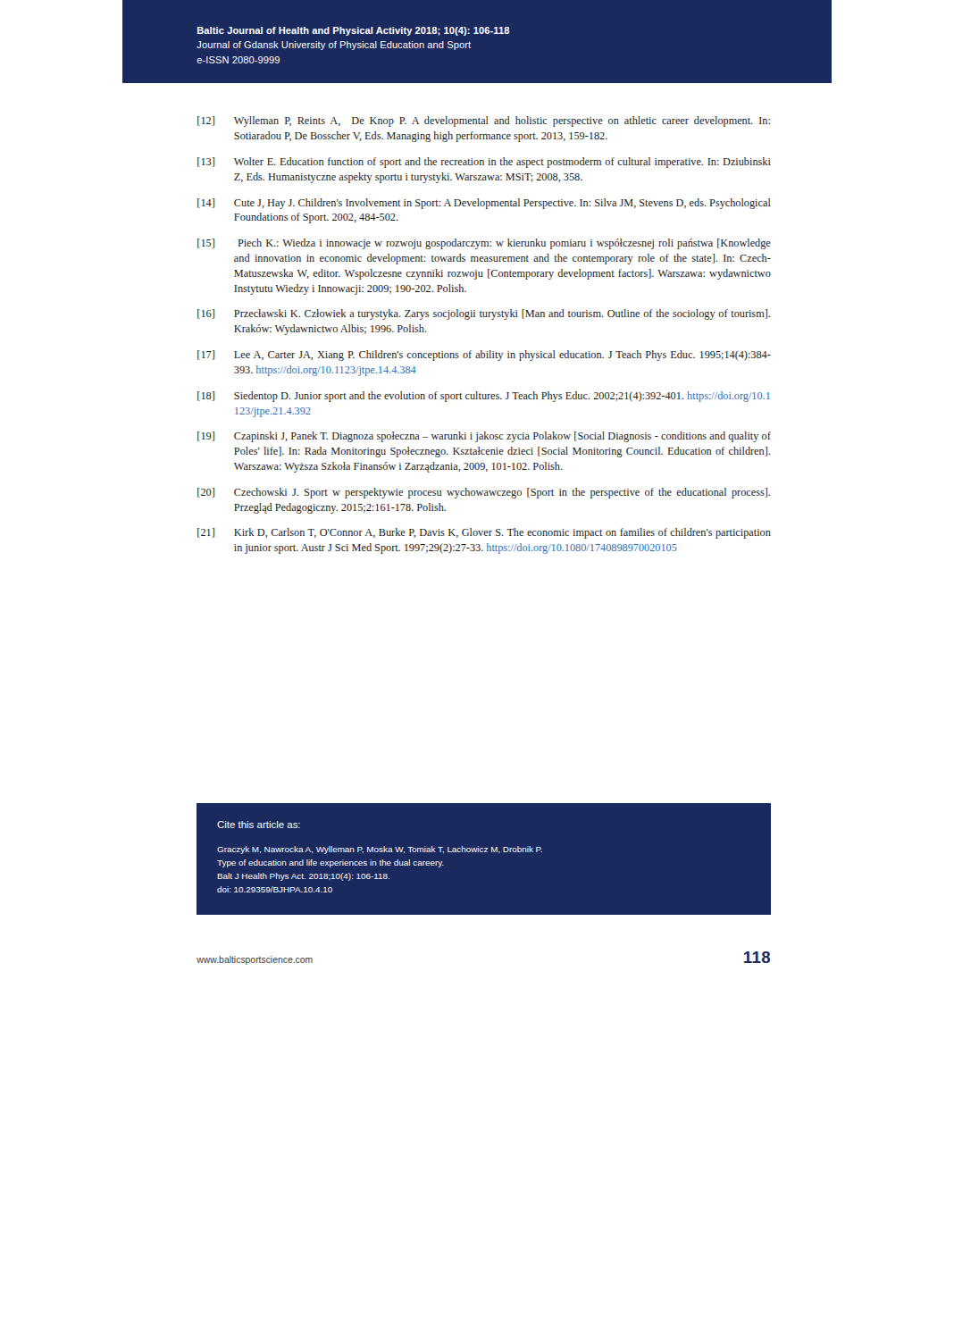Baltic Journal of Health and Physical Activity 2018; 10(4): 106-118
Journal of Gdansk University of Physical Education and Sport
e-ISSN 2080-9999
[12] Wylleman P, Reints A, De Knop P. A developmental and holistic perspective on athletic career development. In: Sotiaradou P, De Bosscher V, Eds. Managing high performance sport. 2013, 159-182.
[13] Wolter E. Education function of sport and the recreation in the aspect postmoderm of cultural imperative. In: Dziubinski Z, Eds. Humanistyczne aspekty sportu i turystyki. Warszawa: MSiT; 2008, 358.
[14] Cute J, Hay J. Children's Involvement in Sport: A Developmental Perspective. In: Silva JM, Stevens D, eds. Psychological Foundations of Sport. 2002, 484-502.
[15] Piech K.: Wiedza i innowacje w rozwoju gospodarczym: w kierunku pomiaru i współczesnej roli państwa [Knowledge and innovation in economic development: towards measurement and the contemporary role of the state]. In: Czech-Matuszewska W, editor. Wspolczesne czynniki rozwoju [Contemporary development factors]. Warszawa: wydawnictwo Instytutu Wiedzy i Innowacji: 2009; 190-202. Polish.
[16] Przecławski K. Człowiek a turystyka. Zarys socjologii turystyki [Man and tourism. Outline of the sociology of tourism]. Kraków: Wydawnictwo Albis; 1996. Polish.
[17] Lee A, Carter JA, Xiang P. Children's conceptions of ability in physical education. J Teach Phys Educ. 1995;14(4):384-393. https://doi.org/10.1123/jtpe.14.4.384
[18] Siedentop D. Junior sport and the evolution of sport cultures. J Teach Phys Educ. 2002;21(4):392-401. https://doi.org/10.1123/jtpe.21.4.392
[19] Czapinski J, Panek T. Diagnoza społeczna – warunki i jakosc zycia Polakow [Social Diagnosis - conditions and quality of Poles' life]. In: Rada Monitoringu Społecznego. Kształcenie dzieci [Social Monitoring Council. Education of children]. Warszawa: Wyższa Szkoła Finansów i Zarządzania, 2009, 101-102. Polish.
[20] Czechowski J. Sport w perspektywie procesu wychowawczego [Sport in the perspective of the educational process]. Przegląd Pedagogiczny. 2015;2:161-178. Polish.
[21] Kirk D, Carlson T, O'Connor A, Burke P, Davis K, Glover S. The economic impact on families of children's participation in junior sport. Austr J Sci Med Sport. 1997;29(2):27-33. https://doi.org/10.1080/1740898970020105
Cite this article as:
Graczyk M, Nawrocka A, Wylleman P, Moska W, Tomiak T, Lachowicz M, Drobnik P.
Type of education and life experiences in the dual careery.
Balt J Health Phys Act. 2018;10(4): 106-118.
doi: 10.29359/BJHPA.10.4.10
www.balticsportscience.com
118